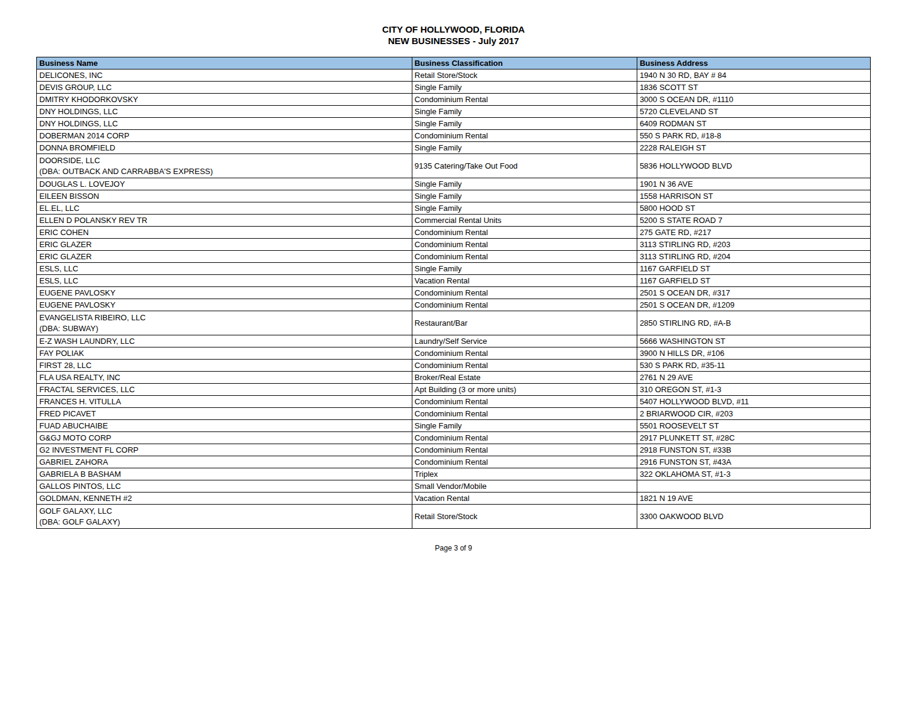CITY OF HOLLYWOOD, FLORIDA
NEW BUSINESSES - July 2017
| Business Name | Business Classification | Business Address |
| --- | --- | --- |
| DELICONES, INC | Retail Store/Stock | 1940 N 30 RD, BAY # 84 |
| DEVIS GROUP, LLC | Single Family | 1836 SCOTT ST |
| DMITRY KHODORKOVSKY | Condominium Rental | 3000 S OCEAN DR, #1110 |
| DNY HOLDINGS, LLC | Single Family | 5720 CLEVELAND ST |
| DNY HOLDINGS, LLC | Single Family | 6409 RODMAN ST |
| DOBERMAN 2014 CORP | Condominium Rental | 550 S PARK RD, #18-8 |
| DONNA BROMFIELD | Single Family | 2228 RALEIGH ST |
| DOORSIDE, LLC (DBA: OUTBACK AND CARRABBA'S EXPRESS) | 9135 Catering/Take Out Food | 5836 HOLLYWOOD BLVD |
| DOUGLAS L. LOVEJOY | Single Family | 1901 N 36 AVE |
| EILEEN BISSON | Single Family | 1558 HARRISON ST |
| EL.EL, LLC | Single Family | 5800 HOOD ST |
| ELLEN D POLANSKY REV TR | Commercial Rental Units | 5200 S STATE ROAD 7 |
| ERIC COHEN | Condominium Rental | 275 GATE RD, #217 |
| ERIC GLAZER | Condominium Rental | 3113 STIRLING RD, #203 |
| ERIC GLAZER | Condominium Rental | 3113 STIRLING RD, #204 |
| ESLS, LLC | Single Family | 1167 GARFIELD ST |
| ESLS, LLC | Vacation Rental | 1167 GARFIELD ST |
| EUGENE PAVLOSKY | Condominium Rental | 2501 S OCEAN DR, #317 |
| EUGENE PAVLOSKY | Condominium Rental | 2501 S OCEAN DR, #1209 |
| EVANGELISTA RIBEIRO, LLC (DBA: SUBWAY) | Restaurant/Bar | 2850 STIRLING RD, #A-B |
| E-Z WASH LAUNDRY, LLC | Laundry/Self Service | 5666 WASHINGTON ST |
| FAY POLIAK | Condominium Rental | 3900 N HILLS DR, #106 |
| FIRST 28, LLC | Condominium Rental | 530 S PARK RD, #35-11 |
| FLA USA REALTY, INC | Broker/Real Estate | 2761 N 29 AVE |
| FRACTAL SERVICES, LLC | Apt Building (3 or more units) | 310 OREGON ST, #1-3 |
| FRANCES H. VITULLA | Condominium Rental | 5407 HOLLYWOOD BLVD, #11 |
| FRED PICAVET | Condominium Rental | 2 BRIARWOOD CIR, #203 |
| FUAD ABUCHAIBE | Single Family | 5501 ROOSEVELT ST |
| G&GJ MOTO CORP | Condominium Rental | 2917 PLUNKETT ST, #28C |
| G2 INVESTMENT FL CORP | Condominium Rental | 2918 FUNSTON ST, #33B |
| GABRIEL ZAHORA | Condominium Rental | 2916 FUNSTON ST, #43A |
| GABRIELA B BASHAM | Triplex | 322 OKLAHOMA ST, #1-3 |
| GALLOS PINTOS, LLC | Small Vendor/Mobile | |
| GOLDMAN, KENNETH #2 | Vacation Rental | 1821 N 19 AVE |
| GOLF GALAXY, LLC (DBA: GOLF GALAXY) | Retail Store/Stock | 3300 OAKWOOD BLVD |
Page 3 of 9